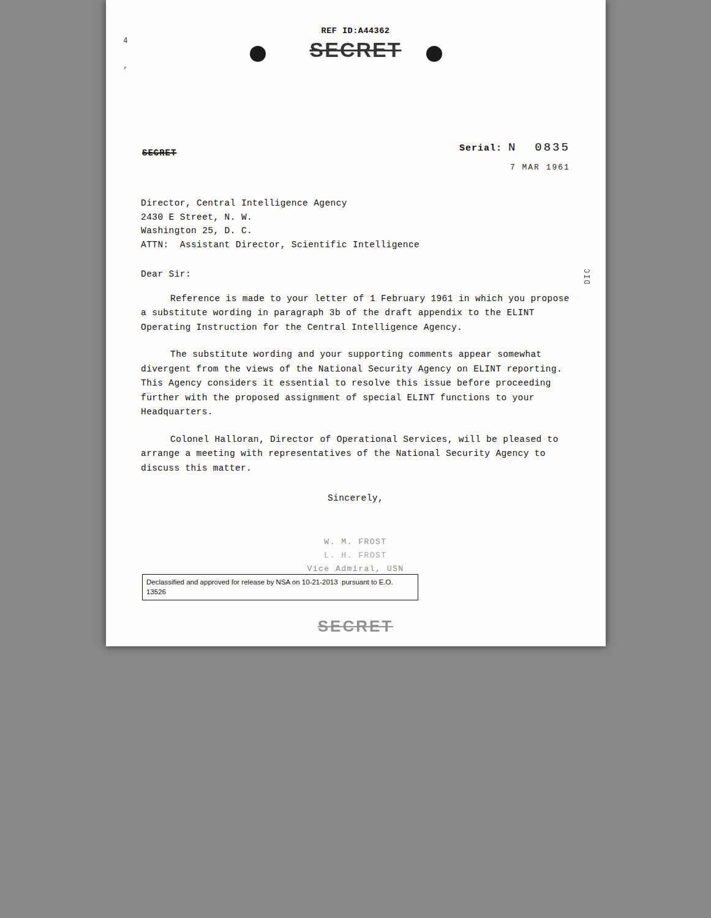4
,
REF ID:A44362
SECRET
Serial: N 0835
SECRET
7 MAR 1961
Director, Central Intelligence Agency
2430 E Street, N. W.
Washington 25, D. C.
ATTN: Assistant Director, Scientific Intelligence
Dear Sir:
Reference is made to your letter of 1 February 1961 in which you propose a substitute wording in paragraph 3b of the draft appendix to the ELINT Operating Instruction for the Central Intelligence Agency.
The substitute wording and your supporting comments appear somewhat divergent from the views of the National Security Agency on ELINT reporting. This Agency considers it essential to resolve this issue before proceeding further with the proposed assignment of special ELINT functions to your Headquarters.
Colonel Halloran, Director of Operational Services, will be pleased to arrange a meeting with representatives of the National Security Agency to discuss this matter.
Sincerely,
W. M. FROST
L. H. FROST
Vice Admiral, USN
Director
DIC
——
Declassified and approved for release by NSA on 10-21-2013 pursuant to E.O. 13526
SECRET